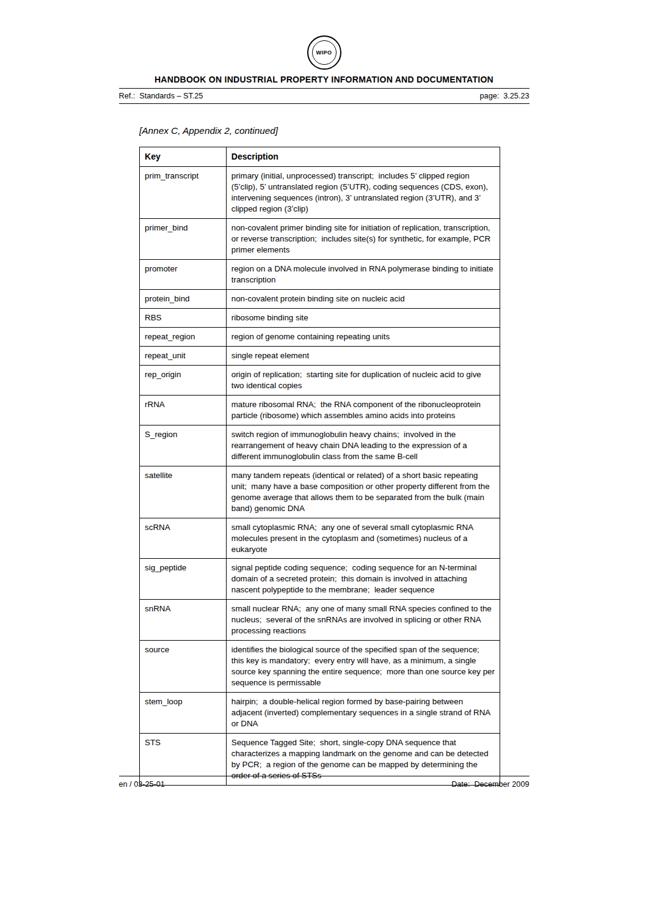HANDBOOK ON INDUSTRIAL PROPERTY INFORMATION AND DOCUMENTATION
Ref.: Standards – ST.25 page: 3.25.23
[Annex C, Appendix 2, continued]
| Key | Description |
| --- | --- |
| prim_transcript | primary (initial, unprocessed) transcript; includes 5’ clipped region (5’clip), 5’ untranslated region (5’UTR), coding sequences (CDS, exon), intervening sequences (intron), 3’ untranslated region (3’UTR), and 3’ clipped region (3’clip) |
| primer_bind | non-covalent primer binding site for initiation of replication, transcription, or reverse transcription; includes site(s) for synthetic, for example, PCR primer elements |
| promoter | region on a DNA molecule involved in RNA polymerase binding to initiate transcription |
| protein_bind | non-covalent protein binding site on nucleic acid |
| RBS | ribosome binding site |
| repeat_region | region of genome containing repeating units |
| repeat_unit | single repeat element |
| rep_origin | origin of replication; starting site for duplication of nucleic acid to give two identical copies |
| rRNA | mature ribosomal RNA; the RNA component of the ribonucleoprotein particle (ribosome) which assembles amino acids into proteins |
| S_region | switch region of immunoglobulin heavy chains; involved in the rearrangement of heavy chain DNA leading to the expression of a different immunoglobulin class from the same B-cell |
| satellite | many tandem repeats (identical or related) of a short basic repeating unit; many have a base composition or other property different from the genome average that allows them to be separated from the bulk (main band) genomic DNA |
| scRNA | small cytoplasmic RNA; any one of several small cytoplasmic RNA molecules present in the cytoplasm and (sometimes) nucleus of a eukaryote |
| sig_peptide | signal peptide coding sequence; coding sequence for an N-terminal domain of a secreted protein; this domain is involved in attaching nascent polypeptide to the membrane; leader sequence |
| snRNA | small nuclear RNA; any one of many small RNA species confined to the nucleus; several of the snRNAs are involved in splicing or other RNA processing reactions |
| source | identifies the biological source of the specified span of the sequence; this key is mandatory; every entry will have, as a minimum, a single source key spanning the entire sequence; more than one source key per sequence is permissable |
| stem_loop | hairpin; a double-helical region formed by base-pairing between adjacent (inverted) complementary sequences in a single strand of RNA or DNA |
| STS | Sequence Tagged Site; short, single-copy DNA sequence that characterizes a mapping landmark on the genome and can be detected by PCR; a region of the genome can be mapped by determining the order of a series of STSs |
en / 03-25-01 Date: December 2009